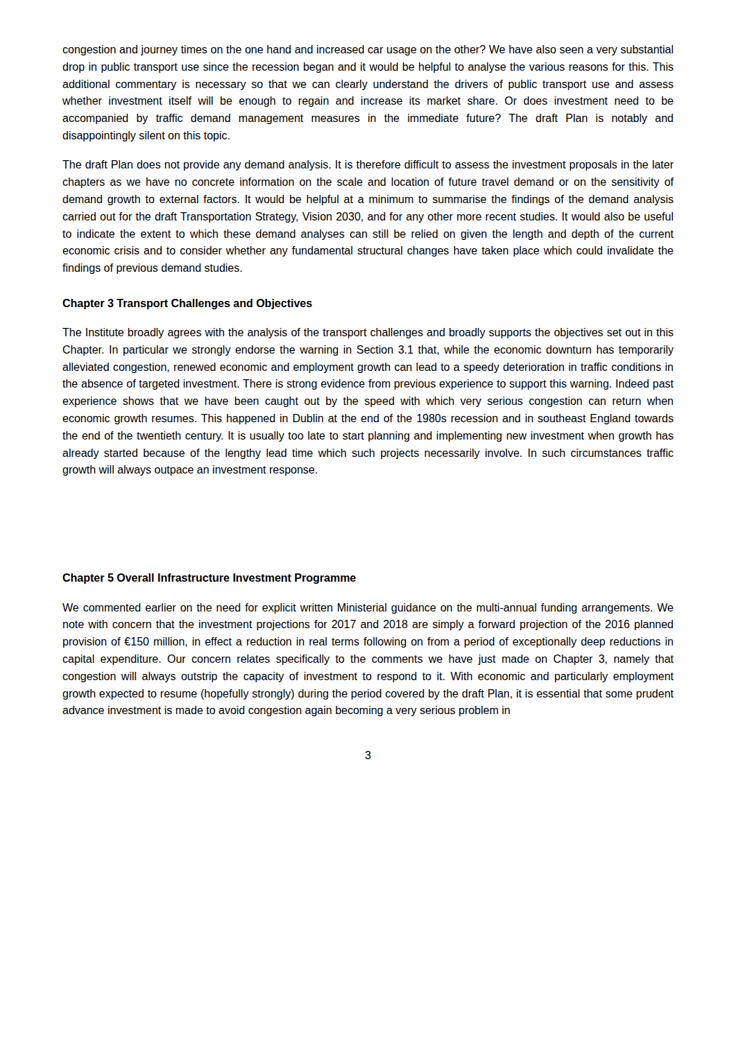congestion and journey times on the one hand and increased car usage on the other? We have also seen a very substantial drop in public transport use since the recession began and it would be helpful to analyse the various reasons for this. This additional commentary is necessary so that we can clearly understand the drivers of public transport use and assess whether investment itself will be enough to regain and increase its market share. Or does investment need to be accompanied by traffic demand management measures in the immediate future? The draft Plan is notably and disappointingly silent on this topic.
The draft Plan does not provide any demand analysis. It is therefore difficult to assess the investment proposals in the later chapters as we have no concrete information on the scale and location of future travel demand or on the sensitivity of demand growth to external factors. It would be helpful at a minimum to summarise the findings of the demand analysis carried out for the draft Transportation Strategy, Vision 2030, and for any other more recent studies. It would also be useful to indicate the extent to which these demand analyses can still be relied on given the length and depth of the current economic crisis and to consider whether any fundamental structural changes have taken place which could invalidate the findings of previous demand studies.
Chapter 3 Transport Challenges and Objectives
The Institute broadly agrees with the analysis of the transport challenges and broadly supports the objectives set out in this Chapter. In particular we strongly endorse the warning in Section 3.1 that, while the economic downturn has temporarily alleviated congestion, renewed economic and employment growth can lead to a speedy deterioration in traffic conditions in the absence of targeted investment. There is strong evidence from previous experience to support this warning. Indeed past experience shows that we have been caught out by the speed with which very serious congestion can return when economic growth resumes. This happened in Dublin at the end of the 1980s recession and in southeast England towards the end of the twentieth century. It is usually too late to start planning and implementing new investment when growth has already started because of the lengthy lead time which such projects necessarily involve. In such circumstances traffic growth will always outpace an investment response.
Chapter 5 Overall Infrastructure Investment Programme
We commented earlier on the need for explicit written Ministerial guidance on the multi-annual funding arrangements. We note with concern that the investment projections for 2017 and 2018 are simply a forward projection of the 2016 planned provision of €150 million, in effect a reduction in real terms following on from a period of exceptionally deep reductions in capital expenditure. Our concern relates specifically to the comments we have just made on Chapter 3, namely that congestion will always outstrip the capacity of investment to respond to it. With economic and particularly employment growth expected to resume (hopefully strongly) during the period covered by the draft Plan, it is essential that some prudent advance investment is made to avoid congestion again becoming a very serious problem in
3